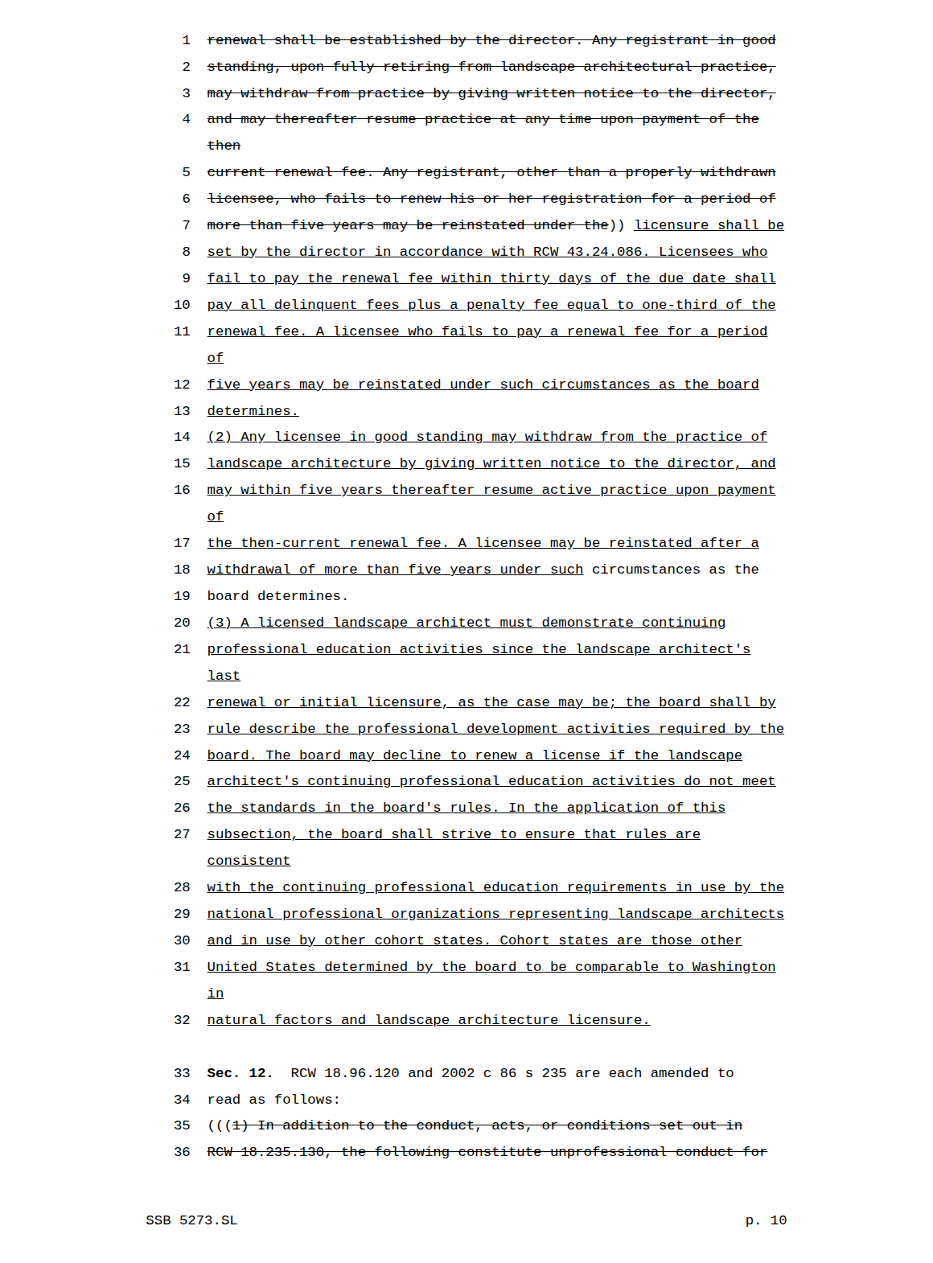1 renewal shall be established by the director. Any registrant in good
2 standing, upon fully retiring from landscape architectural practice,
3 may withdraw from practice by giving written notice to the director,
4 and may thereafter resume practice at any time upon payment of the then
5 current renewal fee. Any registrant, other than a properly withdrawn
6 licensee, who fails to renew his or her registration for a period of
7 more than five years may be reinstated under the)) licensure shall be
8 set by the director in accordance with RCW 43.24.086. Licensees who
9 fail to pay the renewal fee within thirty days of the due date shall
10 pay all delinquent fees plus a penalty fee equal to one-third of the
11 renewal fee. A licensee who fails to pay a renewal fee for a period of
12 five years may be reinstated under such circumstances as the board
13 determines.
14(2) Any licensee in good standing may withdraw from the practice of
15 landscape architecture by giving written notice to the director, and
16 may within five years thereafter resume active practice upon payment of
17 the then-current renewal fee. A licensee may be reinstated after a
18 withdrawal of more than five years under such circumstances as the
19 board determines.
20(3) A licensed landscape architect must demonstrate continuing
21 professional education activities since the landscape architect's last
22 renewal or initial licensure, as the case may be; the board shall by
23 rule describe the professional development activities required by the
24 board. The board may decline to renew a license if the landscape
25 architect's continuing professional education activities do not meet
26 the standards in the board's rules. In the application of this
27 subsection, the board shall strive to ensure that rules are consistent
28 with the continuing professional education requirements in use by the
29 national professional organizations representing landscape architects
30 and in use by other cohort states. Cohort states are those other
31 United States determined by the board to be comparable to Washington in
32 natural factors and landscape architecture licensure.
33 Sec. 12. RCW 18.96.120 and 2002 c 86 s 235 are each amended to
34 read as follows:
35(((1) In addition to the conduct, acts, or conditions set out in
36 RCW 18.235.130, the following constitute unprofessional conduct for
SSB 5273.SL p. 10